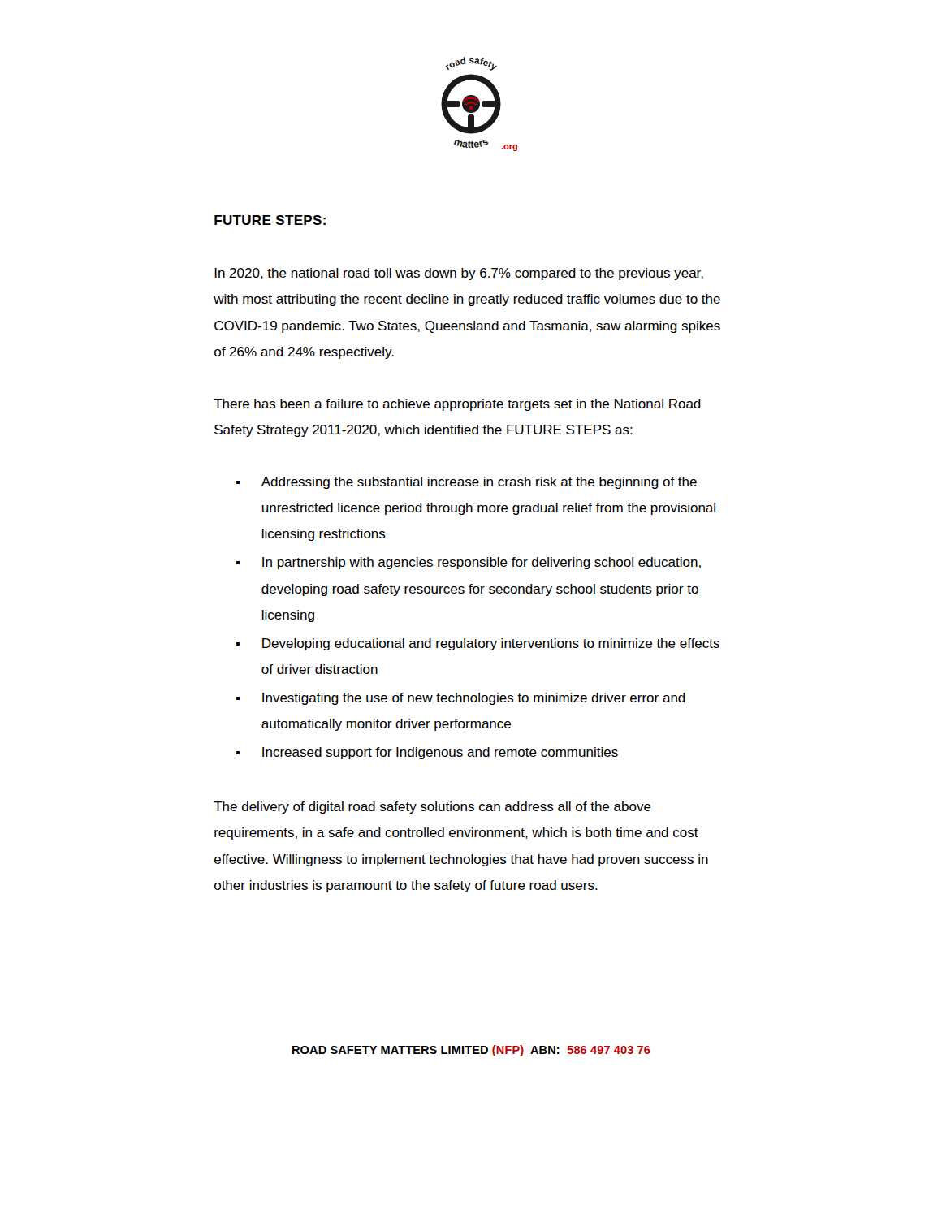road safety matters .org
FUTURE STEPS:
In 2020, the national road toll was down by 6.7% compared to the previous year, with most attributing the recent decline in greatly reduced traffic volumes due to the COVID-19 pandemic. Two States, Queensland and Tasmania, saw alarming spikes of 26% and 24% respectively.
There has been a failure to achieve appropriate targets set in the National Road Safety Strategy 2011-2020, which identified the FUTURE STEPS as:
Addressing the substantial increase in crash risk at the beginning of the unrestricted licence period through more gradual relief from the provisional licensing restrictions
In partnership with agencies responsible for delivering school education, developing road safety resources for secondary school students prior to licensing
Developing educational and regulatory interventions to minimize the effects of driver distraction
Investigating the use of new technologies to minimize driver error and automatically monitor driver performance
Increased support for Indigenous and remote communities
The delivery of digital road safety solutions can address all of the above requirements, in a safe and controlled environment, which is both time and cost effective. Willingness to implement technologies that have had proven success in other industries is paramount to the safety of future road users.
ROAD SAFETY MATTERS LIMITED (NFP) ABN: 586 497 403 76